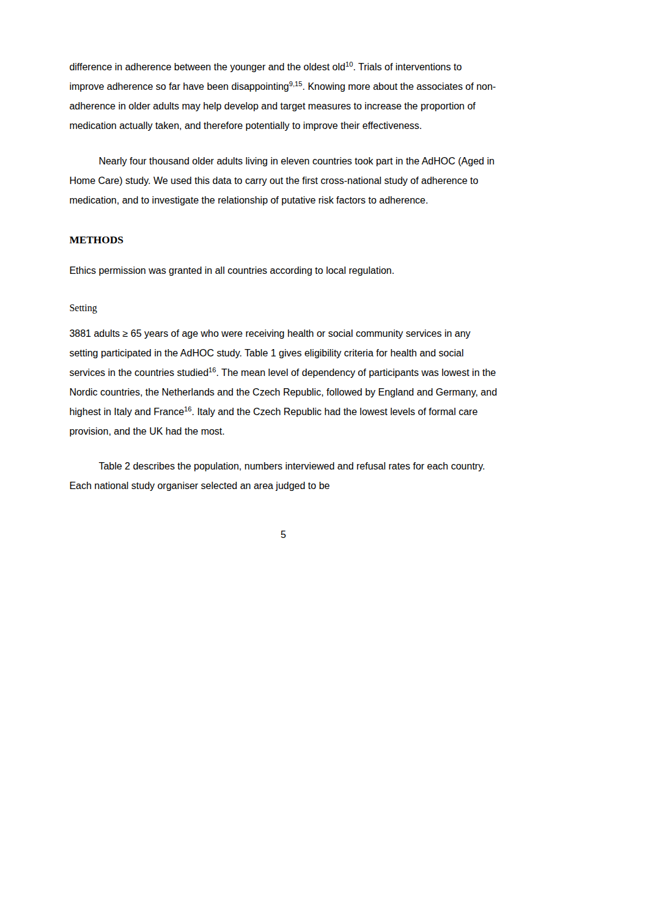difference in adherence between the younger and the oldest old10. Trials of interventions to improve adherence so far have been disappointing9,15. Knowing more about the associates of non-adherence in older adults may help develop and target measures to increase the proportion of medication actually taken, and therefore potentially to improve their effectiveness.
Nearly four thousand older adults living in eleven countries took part in the AdHOC (Aged in Home Care) study. We used this data to carry out the first cross-national study of adherence to medication, and to investigate the relationship of putative risk factors to adherence.
METHODS
Ethics permission was granted in all countries according to local regulation.
Setting
3881 adults ≥ 65 years of age who were receiving health or social community services in any setting participated in the AdHOC study. Table 1 gives eligibility criteria for health and social services in the countries studied16. The mean level of dependency of participants was lowest in the Nordic countries, the Netherlands and the Czech Republic, followed by England and Germany, and highest in Italy and France16. Italy and the Czech Republic had the lowest levels of formal care provision, and the UK had the most.
Table 2 describes the population, numbers interviewed and refusal rates for each country. Each national study organiser selected an area judged to be
5